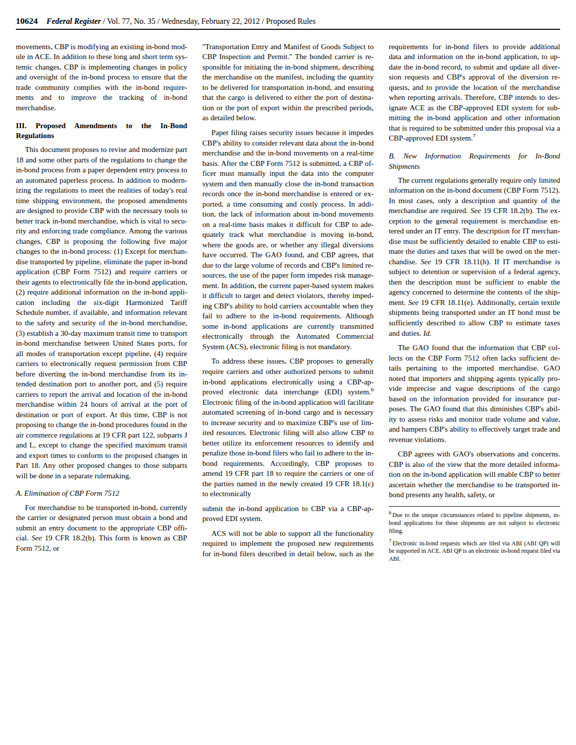10624 Federal Register / Vol. 77, No. 35 / Wednesday, February 22, 2012 / Proposed Rules
movements, CBP is modifying an existing in-bond module in ACE. In addition to these long and short term systemic changes, CBP is implementing changes in policy and oversight of the in-bond process to ensure that the trade community complies with the in-bond requirements and to improve the tracking of in-bond merchandise.
III. Proposed Amendments to the In-Bond Regulations
This document proposes to revise and modernize part 18 and some other parts of the regulations to change the in-bond process from a paper dependent entry process to an automated paperless process. In addition to modernizing the regulations to meet the realities of today's real time shipping environment, the proposed amendments are designed to provide CBP with the necessary tools to better track in-bond merchandise, which is vital to security and enforcing trade compliance. Among the various changes, CBP is proposing the following five major changes to the in-bond process: (1) Except for merchandise transported by pipeline, eliminate the paper in-bond application (CBP Form 7512) and require carriers or their agents to electronically file the in-bond application, (2) require additional information on the in-bond application including the six-digit Harmonized Tariff Schedule number, if available, and information relevant to the safety and security of the in-bond merchandise, (3) establish a 30-day maximum transit time to transport in-bond merchandise between United States ports, for all modes of transportation except pipeline, (4) require carriers to electronically request permission from CBP before diverting the in-bond merchandise from its intended destination port to another port, and (5) require carriers to report the arrival and location of the in-bond merchandise within 24 hours of arrival at the port of destination or port of export. At this time, CBP is not proposing to change the in-bond procedures found in the air commerce regulations at 19 CFR part 122, subparts J and L, except to change the specified maximum transit and export times to conform to the proposed changes in Part 18. Any other proposed changes to those subparts will be done in a separate rulemaking.
A. Elimination of CBP Form 7512
For merchandise to be transported in-bond, currently the carrier or designated person must obtain a bond and submit an entry document to the appropriate CBP official. See 19 CFR 18.2(b). This form is known as CBP Form 7512, or
''Transportation Entry and Manifest of Goods Subject to CBP Inspection and Permit.'' The bonded carrier is responsible for initiating the in-bond shipment, describing the merchandise on the manifest, including the quantity to be delivered for transportation in-bond, and ensuring that the cargo is delivered to either the port of destination or the port of export within the prescribed periods, as detailed below.
Paper filing raises security issues because it impedes CBP's ability to consider relevant data about the in-bond merchandise and the in-bond movements on a real-time basis. After the CBP Form 7512 is submitted, a CBP officer must manually input the data into the computer system and then manually close the in-bond transaction records once the in-bond merchandise is entered or exported, a time consuming and costly process. In addition, the lack of information about in-bond movements on a real-time basis makes it difficult for CBP to adequately track what merchandise is moving in-bond, where the goods are, or whether any illegal diversions have occurred. The GAO found, and CBP agrees, that due to the large volume of records and CBP's limited resources, the use of the paper form impedes risk management. In addition, the current paper-based system makes it difficult to target and detect violators, thereby impeding CBP's ability to hold carriers accountable when they fail to adhere to the in-bond requirements. Although some in-bond applications are currently transmitted electronically through the Automated Commercial System (ACS), electronic filing is not mandatory.
To address these issues, CBP proposes to generally require carriers and other authorized persons to submit in-bond applications electronically using a CBP-approved electronic data interchange (EDI) system.6 Electronic filing of the in-bond application will facilitate automated screening of in-bond cargo and is necessary to increase security and to maximize CBP's use of limited resources. Electronic filing will also allow CBP to better utilize its enforcement resources to identify and penalize those in-bond filers who fail to adhere to the in-bond requirements. Accordingly, CBP proposes to amend 19 CFR part 18 to require the carriers or one of the parties named in the newly created 19 CFR 18.1(c) to electronically
submit the in-bond application to CBP via a CBP-approved EDI system.
ACS will not be able to support all the functionality required to implement the proposed new requirements for in-bond filers described in detail below, such as the requirements for in-bond filers to provide additional data and information on the in-bond application, to update the in-bond record, to submit and update all diversion requests and CBP's approval of the diversion requests, and to provide the location of the merchandise when reporting arrivals. Therefore, CBP intends to designate ACE as the CBP-approved EDI system for submitting the in-bond application and other information that is required to be submitted under this proposal via a CBP-approved EDI system.7
B. New Information Requirements for In-Bond Shipments
The current regulations generally require only limited information on the in-bond document (CBP Form 7512). In most cases, only a description and quantity of the merchandise are required. See 19 CFR 18.2(b). The exception to the general requirement is merchandise entered under an IT entry. The description for IT merchandise must be sufficiently detailed to enable CBP to estimate the duties and taxes that will be owed on the merchandise. See 19 CFR 18.11(h). If IT merchandise is subject to detention or supervision of a federal agency, then the description must be sufficient to enable the agency concerned to determine the contents of the shipment. See 19 CFR 18.11(e). Additionally, certain textile shipments being transported under an IT bond must be sufficiently described to allow CBP to estimate taxes and duties. Id.
The GAO found that the information that CBP collects on the CBP Form 7512 often lacks sufficient details pertaining to the imported merchandise. GAO noted that importers and shipping agents typically provide imprecise and vague descriptions of the cargo based on the information provided for insurance purposes. The GAO found that this diminishes CBP's ability to assess risks and monitor trade volume and value, and hampers CBP's ability to effectively target trade and revenue violations.
CBP agrees with GAO's observations and concerns. CBP is also of the view that the more detailed information on the in-bond application will enable CBP to better ascertain whether the merchandise to be transported in-bond presents any health, safety, or
6 Due to the unique circumstances related to pipeline shipments, in-bond applications for these shipments are not subject to electronic filing.
7 Electronic in-bond requests which are filed via ABI (ABI QP) will be supported in ACE. ABI QP is an electronic in-bond request filed via ABI.